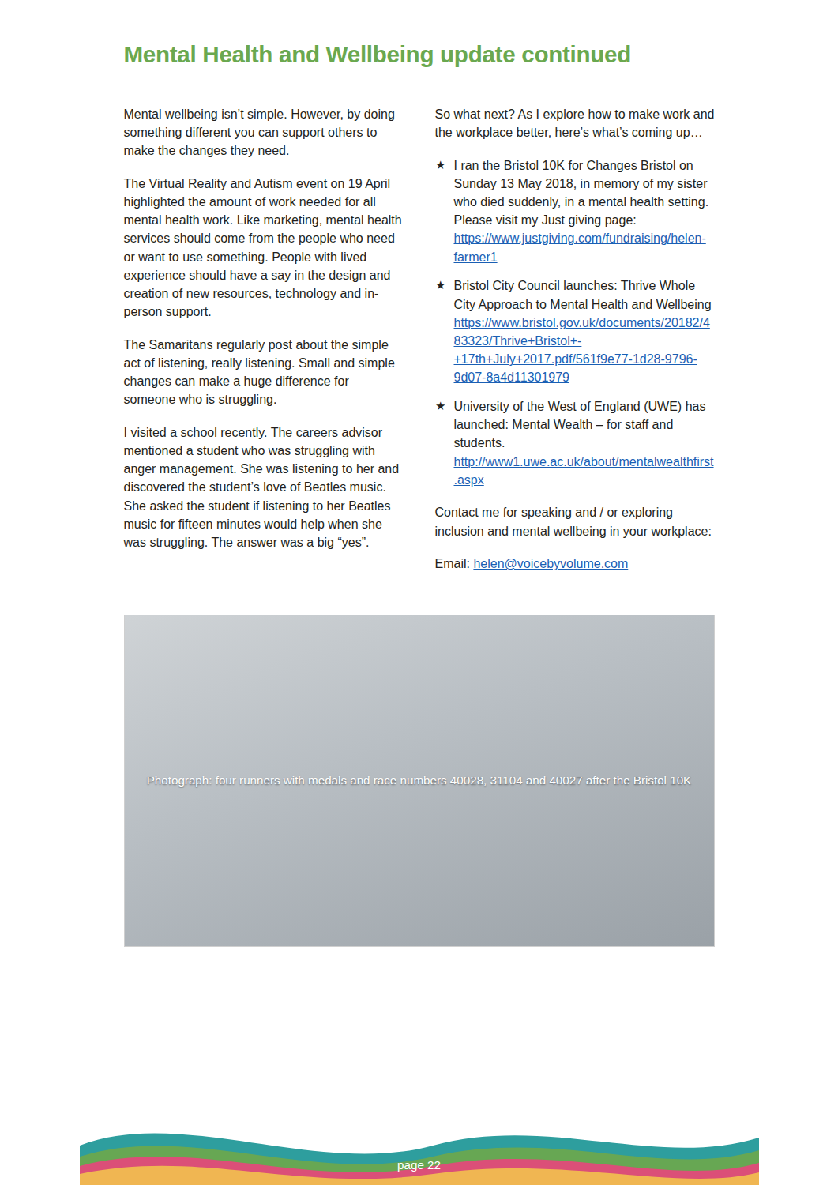Mental Health and Wellbeing update continued
Mental wellbeing isn’t simple. However, by doing something different you can support others to make the changes they need.
The Virtual Reality and Autism event on 19 April highlighted the amount of work needed for all mental health work. Like marketing, mental health services should come from the people who need or want to use something. People with lived experience should have a say in the design and creation of new resources, technology and in-person support.
The Samaritans regularly post about the simple act of listening, really listening. Small and simple changes can make a huge difference for someone who is struggling.
I visited a school recently. The careers advisor mentioned a student who was struggling with anger management. She was listening to her and discovered the student’s love of Beatles music. She asked the student if listening to her Beatles music for fifteen minutes would help when she was struggling. The answer was a big “yes”.
So what next? As I explore how to make work and the workplace better, here’s what’s coming up…
I ran the Bristol 10K for Changes Bristol on Sunday 13 May 2018, in memory of my sister who died suddenly, in a mental health setting. Please visit my Just giving page: https://www.justgiving.com/fundraising/helen-farmer1
Bristol City Council launches: Thrive Whole City Approach to Mental Health and Wellbeing https://www.bristol.gov.uk/documents/20182/483323/Thrive+Bristol+-+17th+July+2017.pdf/561f9e77-1d28-9796-9d07-8a4d11301979
University of the West of England (UWE) has launched: Mental Wealth – for staff and students. http://www1.uwe.ac.uk/about/mentalwealthfirst.aspx
Contact me for speaking and / or exploring inclusion and mental wellbeing in your workplace:
Email: helen@voicebyvolume.com
Photograph: four runners with medals and race numbers 40028, 31104 and 40027 after the Bristol 10K
page 22